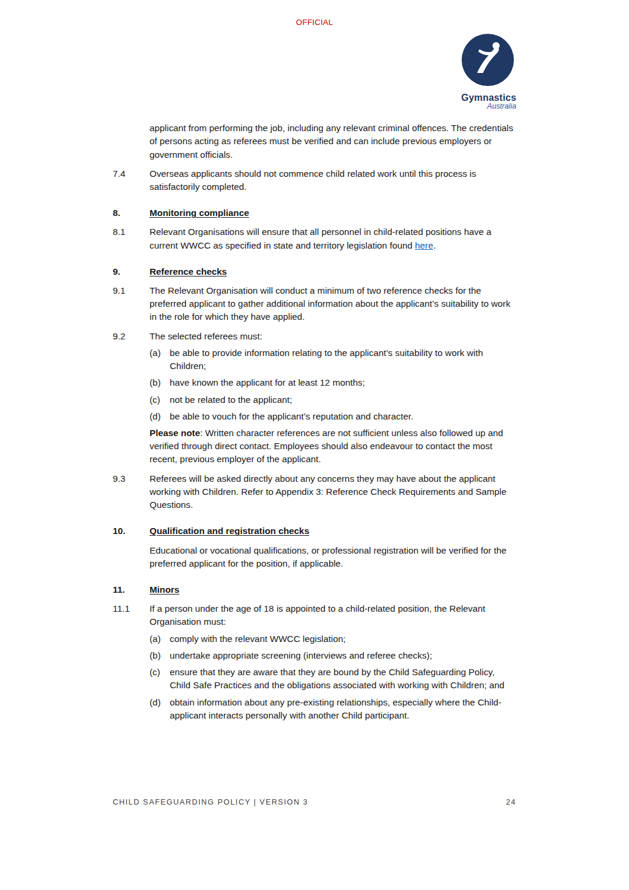OFFICIAL
Gymnastics
Australia
applicant from performing the job, including any relevant criminal offences. The credentials of persons acting as referees must be verified and can include previous employers or government officials.
7.4
Overseas applicants should not commence child related work until this process is satisfactorily completed.
8. Monitoring compliance
8.1
Relevant Organisations will ensure that all personnel in child-related positions have a current WWCC as specified in state and territory legislation found here.
9. Reference checks
9.1
The Relevant Organisation will conduct a minimum of two reference checks for the preferred applicant to gather additional information about the applicant’s suitability to work in the role for which they have applied.
9.2
The selected referees must:
(a) be able to provide information relating to the applicant’s suitability to work with Children;
(b) have known the applicant for at least 12 months;
(c) not be related to the applicant;
(d) be able to vouch for the applicant’s reputation and character.
Please note: Written character references are not sufficient unless also followed up and verified through direct contact. Employees should also endeavour to contact the most recent, previous employer of the applicant.
9.3
Referees will be asked directly about any concerns they may have about the applicant working with Children. Refer to Appendix 3: Reference Check Requirements and Sample Questions.
10. Qualification and registration checks
Educational or vocational qualifications, or professional registration will be verified for the preferred applicant for the position, if applicable.
11. Minors
11.1
If a person under the age of 18 is appointed to a child-related position, the Relevant Organisation must:
(a) comply with the relevant WWCC legislation;
(b) undertake appropriate screening (interviews and referee checks);
(c) ensure that they are aware that they are bound by the Child Safeguarding Policy, Child Safe Practices and the obligations associated with working with Children; and
(d) obtain information about any pre-existing relationships, especially where the Child- applicant interacts personally with another Child participant.
CHILD SAFEGUARDING POLICY | VERSION 3
24